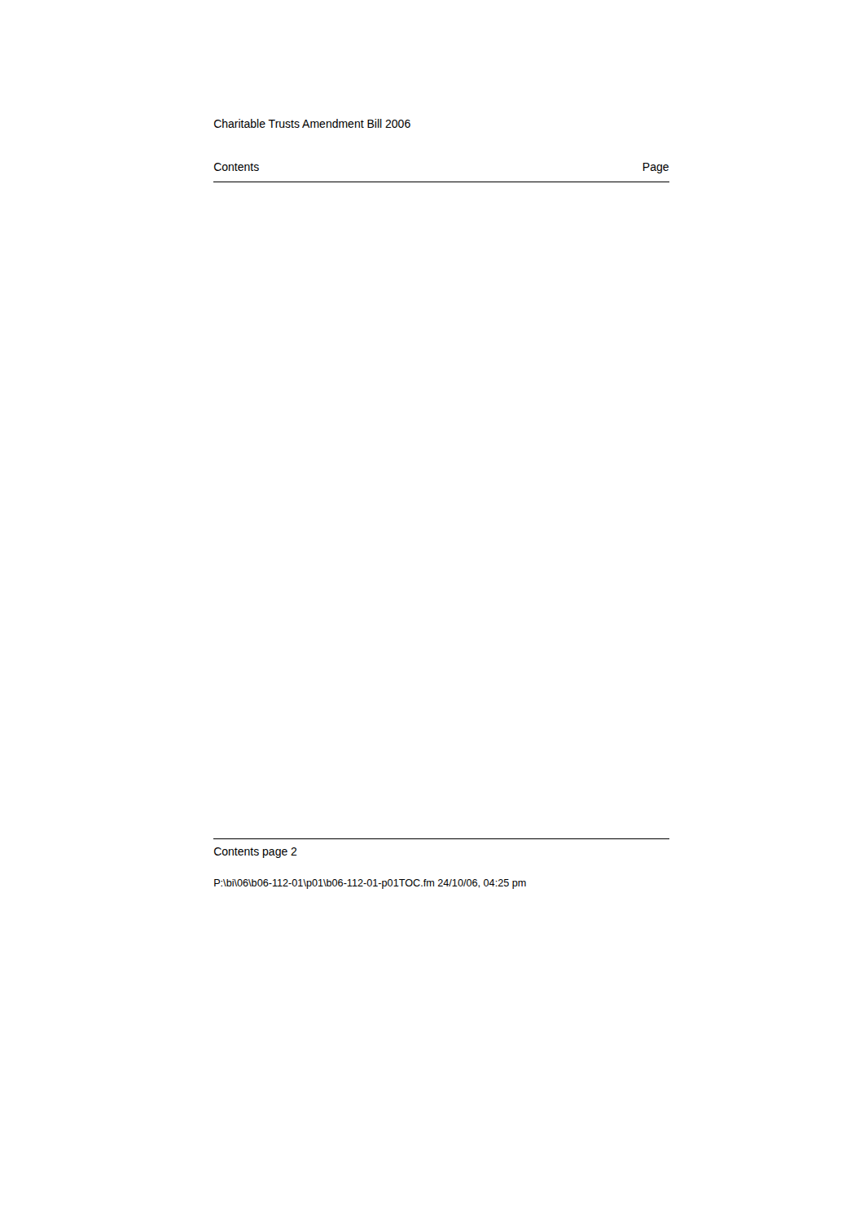Charitable Trusts Amendment Bill 2006
Contents Page
Contents page 2
P:\bi\06\b06-112-01\p01\b06-112-01-p01TOC.fm 24/10/06, 04:25 pm